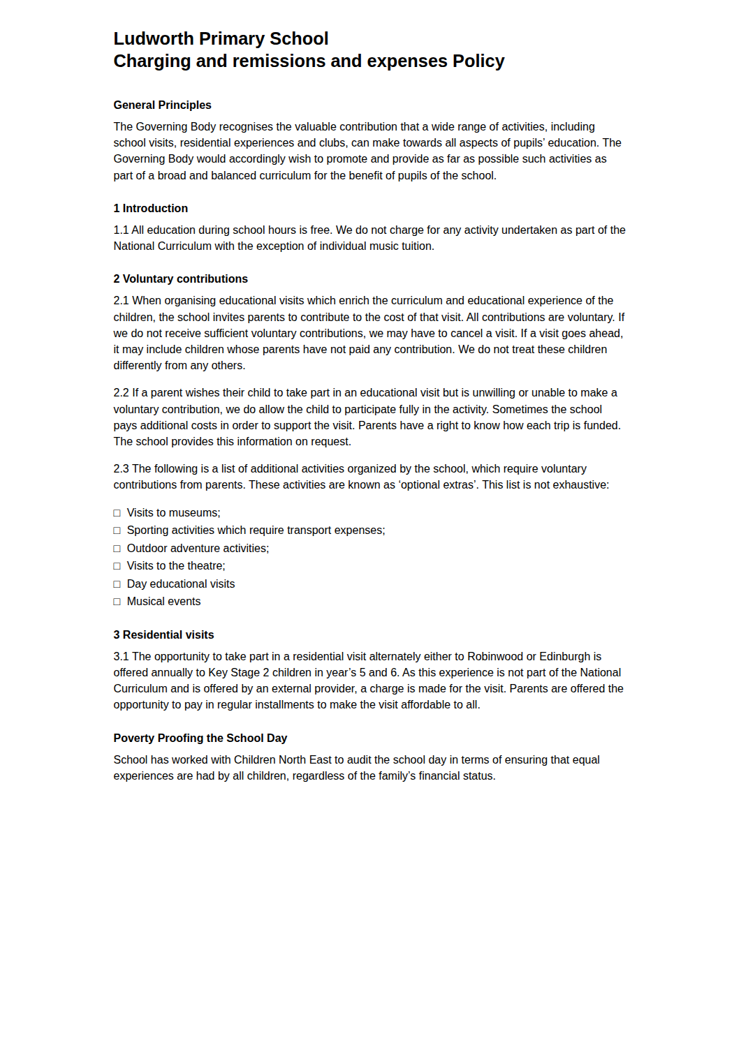Ludworth Primary School
Charging and remissions and expenses Policy
General Principles
The Governing Body recognises the valuable contribution that a wide range of activities, including school visits, residential experiences and clubs, can make towards all aspects of pupils’ education. The Governing Body would accordingly wish to promote and provide as far as possible such activities as part of a broad and balanced curriculum for the benefit of pupils of the school.
1 Introduction
1.1 All education during school hours is free. We do not charge for any activity undertaken as part of the National Curriculum with the exception of individual music tuition.
2 Voluntary contributions
2.1 When organising educational visits which enrich the curriculum and educational experience of the children, the school invites parents to contribute to the cost of that visit. All contributions are voluntary. If we do not receive sufficient voluntary contributions, we may have to cancel a visit. If a visit goes ahead, it may include children whose parents have not paid any contribution. We do not treat these children differently from any others.
2.2 If a parent wishes their child to take part in an educational visit but is unwilling or unable to make a voluntary contribution, we do allow the child to participate fully in the activity. Sometimes the school pays additional costs in order to support the visit. Parents have a right to know how each trip is funded. The school provides this information on request.
2.3 The following is a list of additional activities organized by the school, which require voluntary contributions from parents. These activities are known as ‘optional extras’. This list is not exhaustive:
Visits to museums;
Sporting activities which require transport expenses;
Outdoor adventure activities;
Visits to the theatre;
Day educational visits
Musical events
3 Residential visits
3.1 The opportunity to take part in a residential visit alternately either to Robinwood or Edinburgh is offered annually to Key Stage 2 children in year’s 5 and 6. As this experience is not part of the National Curriculum and is offered by an external provider, a charge is made for the visit. Parents are offered the opportunity to pay in regular installments to make the visit affordable to all.
Poverty Proofing the School Day
School has worked with Children North East to audit the school day in terms of ensuring that equal experiences are had by all children, regardless of the family’s financial status.